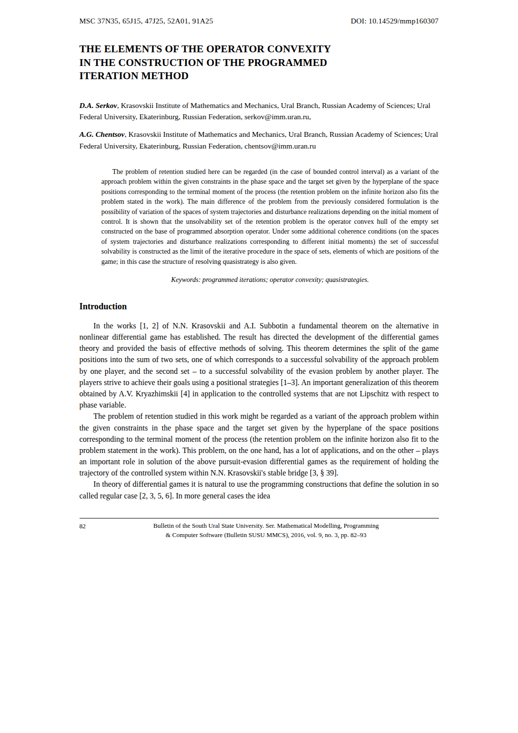MSC 37N35, 65J15, 47J25, 52A01, 91A25 DOI: 10.14529/mmp160307
The Elements of the Operator Convexity
in the Construction of the Programmed
Iteration Method
D.A. Serkov, Krasovskii Institute of Mathematics and Mechanics, Ural Branch, Russian Academy of Sciences; Ural Federal University, Ekaterinburg, Russian Federation, serkov@imm.uran.ru,
A.G. Chentsov, Krasovskii Institute of Mathematics and Mechanics, Ural Branch, Russian Academy of Sciences; Ural Federal University, Ekaterinburg, Russian Federation, chentsov@imm.uran.ru
The problem of retention studied here can be regarded (in the case of bounded control interval) as a variant of the approach problem within the given constraints in the phase space and the target set given by the hyperplane of the space positions corresponding to the terminal moment of the process (the retention problem on the infinite horizon also fits the problem stated in the work). The main difference of the problem from the previously considered formulation is the possibility of variation of the spaces of system trajectories and disturbance realizations depending on the initial moment of control. It is shown that the unsolvability set of the retention problem is the operator convex hull of the empty set constructed on the base of programmed absorption operator. Under some additional coherence conditions (on the spaces of system trajectories and disturbance realizations corresponding to different initial moments) the set of successful solvability is constructed as the limit of the iterative procedure in the space of sets, elements of which are positions of the game; in this case the structure of resolving quasistrategy is also given.
Keywords: programmed iterations; operator convexity; quasistrategies.
Introduction
In the works [1, 2] of N.N. Krasovskii and A.I. Subbotin a fundamental theorem on the alternative in nonlinear differential game has established. The result has directed the development of the differential games theory and provided the basis of effective methods of solving. This theorem determines the split of the game positions into the sum of two sets, one of which corresponds to a successful solvability of the approach problem by one player, and the second set – to a successful solvability of the evasion problem by another player. The players strive to achieve their goals using a positional strategies [1–3]. An important generalization of this theorem obtained by A.V. Kryazhimskii [4] in application to the controlled systems that are not Lipschitz with respect to phase variable.
The problem of retention studied in this work might be regarded as a variant of the approach problem within the given constraints in the phase space and the target set given by the hyperplane of the space positions corresponding to the terminal moment of the process (the retention problem on the infinite horizon also fit to the problem statement in the work). This problem, on the one hand, has a lot of applications, and on the other – plays an important role in solution of the above pursuit-evasion differential games as the requirement of holding the trajectory of the controlled system within N.N. Krasovskii's stable bridge [3, § 39].
In theory of differential games it is natural to use the programming constructions that define the solution in so called regular case [2, 3, 5, 6]. In more general cases the idea
82 Bulletin of the South Ural State University. Ser. Mathematical Modelling, Programming
& Computer Software (Bulletin SUSU MMCS), 2016, vol. 9, no. 3, pp. 82–93